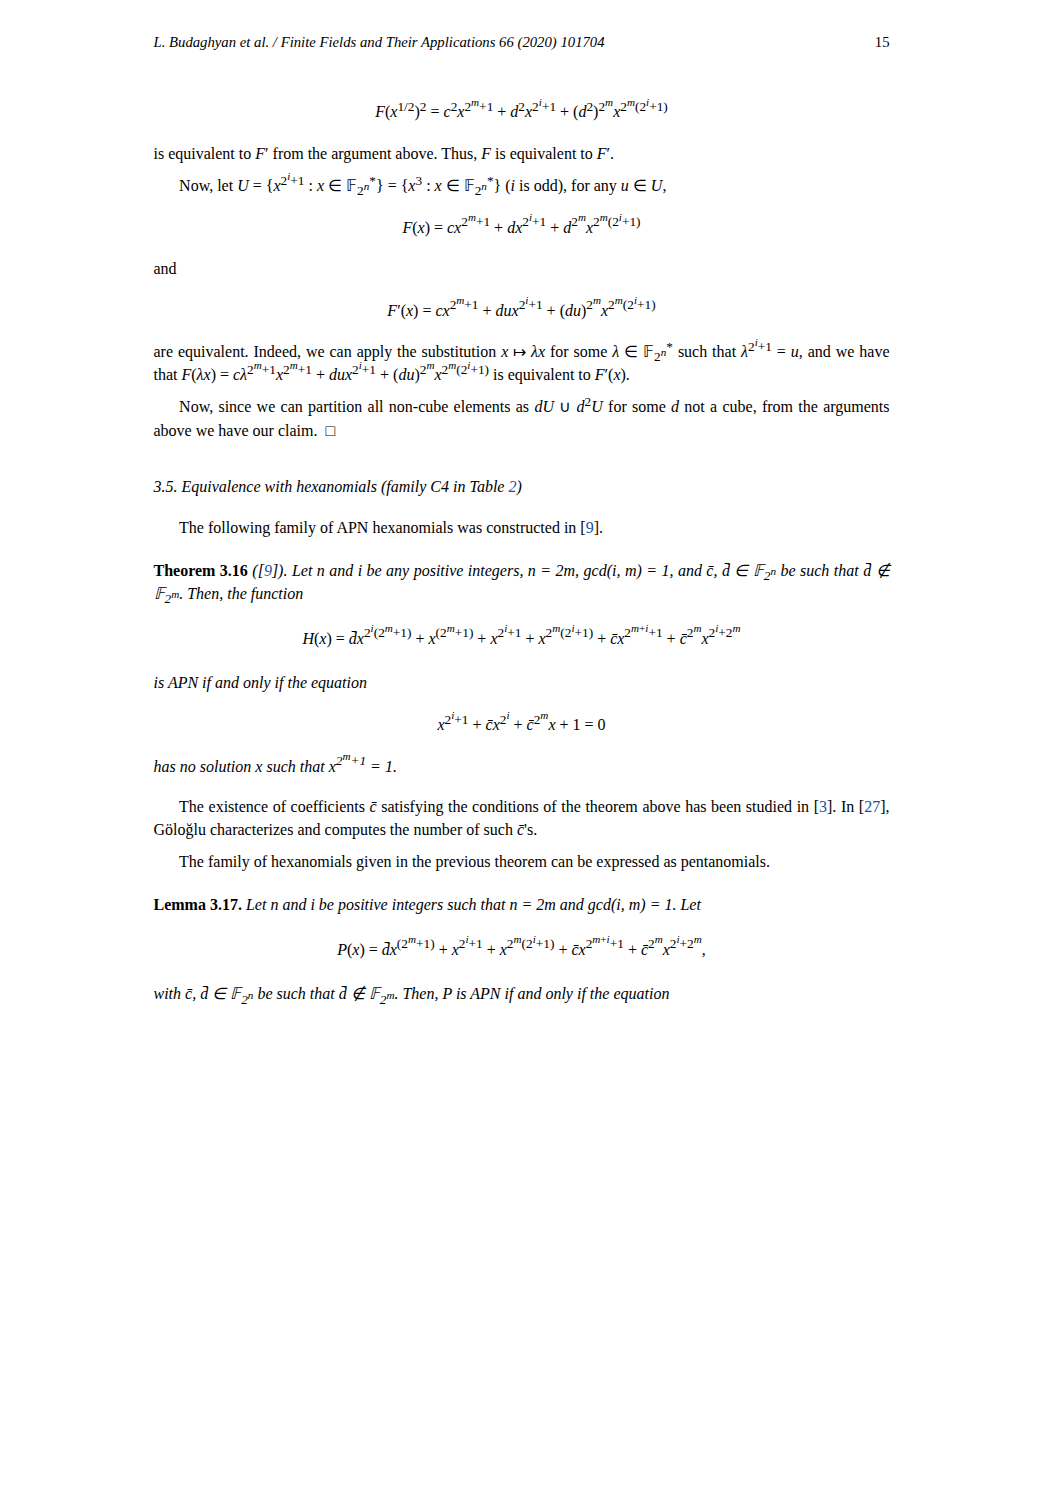L. Budaghyan et al. / Finite Fields and Their Applications 66 (2020) 101704 15
F(x1/2)2 = c2x2m+1 + d2x2i+1 + (d2)2mx2m(2i+1)
is equivalent to F′ from the argument above. Thus, F is equivalent to F′.
Now, let U = {x2i+1 : x ∈ 𝔽2n*} = {x3 : x ∈ 𝔽2n*} (i is odd), for any u ∈ U,
F(x) = cx2m+1 + dx2i+1 + d2mx2m(2i+1)
and
F′(x) = cx2m+1 + dux2i+1 + (du)2mx2m(2i+1)
are equivalent. Indeed, we can apply the substitution x ↦ λx for some λ ∈ 𝔽2n* such that λ2i+1 = u, and we have that F(λx) = cλ2m+1x2m+1 + dux2i+1 + (du)2mx2m(2i+1) is equivalent to F′(x).
Now, since we can partition all non-cube elements as dU ∪ d2U for some d not a cube, from the arguments above we have our claim. □
3.5. Equivalence with hexanomials (family C4 in Table 2)
The following family of APN hexanomials was constructed in [9].
Theorem 3.16 ([9]). Let n and i be any positive integers, n = 2m, gcd(i, m) = 1, and c̄, d̄ ∈ 𝔽2n be such that d̄ ∉ 𝔽2m. Then, the function
H(x) = d̄x2i(2m+1) + x(2m+1) + x2i+1 + x2m(2i+1) + c̄x2m+i+1 + c̄2mx2i+2m
is APN if and only if the equation
x2i+1 + c̄x2i + c̄2mx + 1 = 0
has no solution x such that x2m+1 = 1.
The existence of coefficients c̄ satisfying the conditions of the theorem above has been studied in [3]. In [27], Göloğlu characterizes and computes the number of such c̄'s.
The family of hexanomials given in the previous theorem can be expressed as pentanomials.
Lemma 3.17. Let n and i be positive integers such that n = 2m and gcd(i, m) = 1. Let
P(x) = d̄x(2m+1) + x2i+1 + x2m(2i+1) + c̄x2m+i+1 + c̄2mx2i+2m,
with c̄, d̄ ∈ 𝔽2n be such that d̄ ∉ 𝔽2m. Then, P is APN if and only if the equation